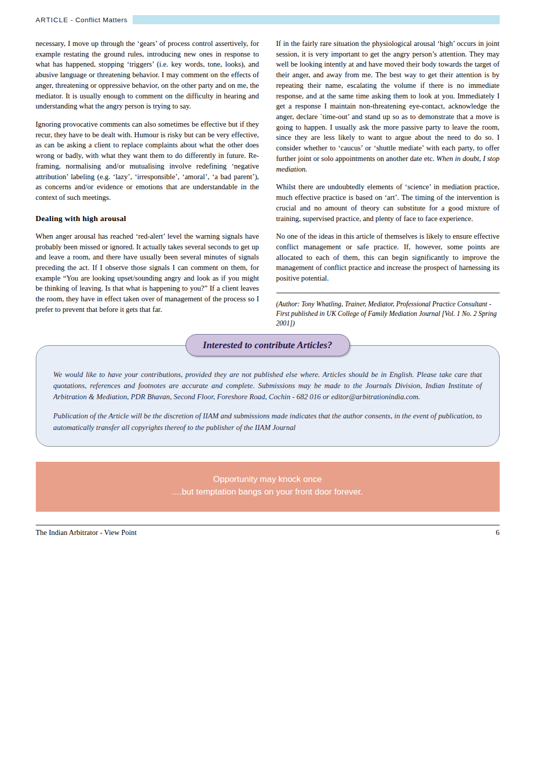ARTICLE - Conflict Matters
necessary, I move up through the ‘gears’ of process control assertively, for example restating the ground rules, introducing new ones in response to what has happened, stopping ‘triggers’ (i.e. key words, tone, looks), and abusive language or threatening behavior. I may comment on the effects of anger, threatening or oppressive behavior, on the other party and on me, the mediator. It is usually enough to comment on the difficulty in hearing and understanding what the angry person is trying to say.
Ignoring provocative comments can also sometimes be effective but if they recur, they have to be dealt with. Humour is risky but can be very effective, as can be asking a client to replace complaints about what the other does wrong or badly, with what they want them to do differently in future. Re-framing, normalising and/or mutualising involve redefining ‘negative attribution’ labeling (e.g. ‘lazy’, ‘irresponsible’, ‘amoral’, ‘a bad parent’), as concerns and/or evidence or emotions that are understandable in the context of such meetings.
Dealing with high arousal
When anger arousal has reached ‘red-alert’ level the warning signals have probably been missed or ignored. It actually takes several seconds to get up and leave a room, and there have usually been several minutes of signals preceding the act. If I observe those signals I can comment on them, for example “You are looking upset/sounding angry and look as if you might be thinking of leaving. Is that what is happening to you?” If a client leaves the room, they have in effect taken over of management of the process so I prefer to prevent that before it gets that far.
If in the fairly rare situation the physiological arousal ‘high’ occurs in joint session, it is very important to get the angry person’s attention. They may well be looking intently at and have moved their body towards the target of their anger, and away from me. The best way to get their attention is by repeating their name, escalating the volume if there is no immediate response, and at the same time asking them to look at you. Immediately I get a response I maintain non-threatening eye-contact, acknowledge the anger, declare `time-out’ and stand up so as to demonstrate that a move is going to happen. I usually ask the more passive party to leave the room, since they are less likely to want to argue about the need to do so. I consider whether to ‘caucus’ or ‘shuttle mediate’ with each party, to offer further joint or solo appointments on another date etc. When in doubt, I stop mediation.
Whilst there are undoubtedly elements of ‘science’ in mediation practice, much effective practice is based on ‘art’. The timing of the intervention is crucial and no amount of theory can substitute for a good mixture of training, supervised practice, and plenty of face to face experience.
No one of the ideas in this article of themselves is likely to ensure effective conflict management or safe practice. If, however, some points are allocated to each of them, this can begin significantly to improve the management of conflict practice and increase the prospect of harnessing its positive potential.
(Author: Tony Whatling, Trainer, Mediator, Professional Practice Consultant - First published in UK College of Family Mediation Journal [Vol. 1 No. 2 Spring 2001])
Interested to contribute Articles?
We would like to have your contributions, provided they are not published else where. Articles should be in English. Please take care that quotations, references and footnotes are accurate and complete. Submissions may be made to the Journals Division, Indian Institute of Arbitration & Mediation, PDR Bhavan, Second Floor, Foreshore Road, Cochin - 682 016 or editor@arbitrationindia.com.
Publication of the Article will be the discretion of IIAM and submissions made indicates that the author consents, in the event of publication, to automatically transfer all copyrights thereof to the publisher of the IIAM Journal
Opportunity may knock once ....but temptation bangs on your front door forever.
The Indian Arbitrator - View Point
6